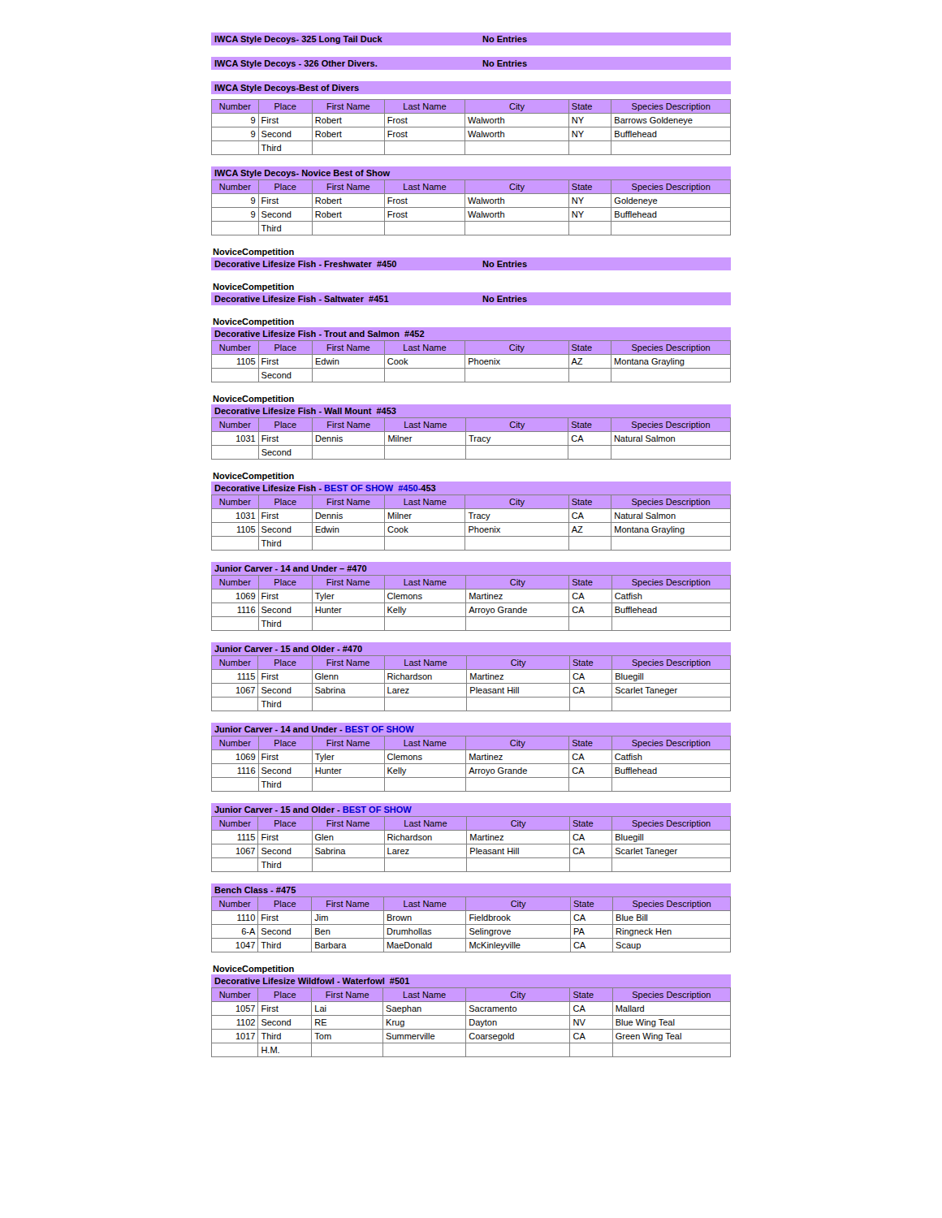IWCA Style Decoys- 325 Long Tail Duck No Entries
IWCA Style Decoys - 326 Other Divers. No Entries
IWCA Style Decoys-Best of Divers
| Number | Place | First Name | Last Name | City | State | Species Description |
| --- | --- | --- | --- | --- | --- | --- |
| 9 | First | Robert | Frost | Walworth | NY | Barrows Goldeneye |
| 9 | Second | Robert | Frost | Walworth | NY | Bufflehead |
| | Third | | | | | |
IWCA Style Decoys- Novice Best of Show
| Number | Place | First Name | Last Name | City | State | Species Description |
| --- | --- | --- | --- | --- | --- | --- |
| 9 | First | Robert | Frost | Walworth | NY | Goldeneye |
| 9 | Second | Robert | Frost | Walworth | NY | Bufflehead |
| | Third | | | | | |
NoviceCompetition
Decorative Lifesize Fish - Freshwater #450 No Entries
NoviceCompetition
Decorative Lifesize Fish - Saltwater #451 No Entries
NoviceCompetition
Decorative Lifesize Fish - Trout and Salmon #452
| Number | Place | First Name | Last Name | City | State | Species Description |
| --- | --- | --- | --- | --- | --- | --- |
| 1105 | First | Edwin | Cook | Phoenix | AZ | Montana Grayling |
| | Second | | | | | |
NoviceCompetition
Decorative Lifesize Fish - Wall Mount #453
| Number | Place | First Name | Last Name | City | State | Species Description |
| --- | --- | --- | --- | --- | --- | --- |
| 1031 | First | Dennis | Milner | Tracy | CA | Natural Salmon |
| | Second | | | | | |
NoviceCompetition
Decorative Lifesize Fish - BEST OF SHOW #450-453
| Number | Place | First Name | Last Name | City | State | Species Description |
| --- | --- | --- | --- | --- | --- | --- |
| 1031 | First | Dennis | Milner | Tracy | CA | Natural Salmon |
| 1105 | Second | Edwin | Cook | Phoenix | AZ | Montana Grayling |
| | Third | | | | | |
Junior Carver - 14 and Under – #470
| Number | Place | First Name | Last Name | City | State | Species Description |
| --- | --- | --- | --- | --- | --- | --- |
| 1069 | First | Tyler | Clemons | Martinez | CA | Catfish |
| 1116 | Second | Hunter | Kelly | Arroyo Grande | CA | Bufflehead |
| | Third | | | | | |
Junior Carver - 15 and Older - #470
| Number | Place | First Name | Last Name | City | State | Species Description |
| --- | --- | --- | --- | --- | --- | --- |
| 1115 | First | Glenn | Richardson | Martinez | CA | Bluegill |
| 1067 | Second | Sabrina | Larez | Pleasant Hill | CA | Scarlet Taneger |
| | Third | | | | | |
Junior Carver - 14 and Under - BEST OF SHOW
| Number | Place | First Name | Last Name | City | State | Species Description |
| --- | --- | --- | --- | --- | --- | --- |
| 1069 | First | Tyler | Clemons | Martinez | CA | Catfish |
| 1116 | Second | Hunter | Kelly | Arroyo Grande | CA | Bufflehead |
| | Third | | | | | |
Junior Carver - 15 and Older - BEST OF SHOW
| Number | Place | First Name | Last Name | City | State | Species Description |
| --- | --- | --- | --- | --- | --- | --- |
| 1115 | First | Glen | Richardson | Martinez | CA | Bluegill |
| 1067 | Second | Sabrina | Larez | Pleasant Hill | CA | Scarlet Taneger |
| | Third | | | | | |
Bench Class - #475
| Number | Place | First Name | Last Name | City | State | Species Description |
| --- | --- | --- | --- | --- | --- | --- |
| 1110 | First | Jim | Brown | Fieldbrook | CA | Blue Bill |
| 6-A | Second | Ben | Drumhollas | Selingrove | PA | Ringneck Hen |
| 1047 | Third | Barbara | MaeDonald | McKinleyville | CA | Scaup |
NoviceCompetition
Decorative Lifesize Wildfowl - Waterfowl #501
| Number | Place | First Name | Last Name | City | State | Species Description |
| --- | --- | --- | --- | --- | --- | --- |
| 1057 | First | Lai | Saephan | Sacramento | CA | Mallard |
| 1102 | Second | RE | Krug | Dayton | NV | Blue Wing Teal |
| 1017 | Third | Tom | Summerville | Coarsegold | CA | Green Wing Teal |
| | H.M. | | | | | |